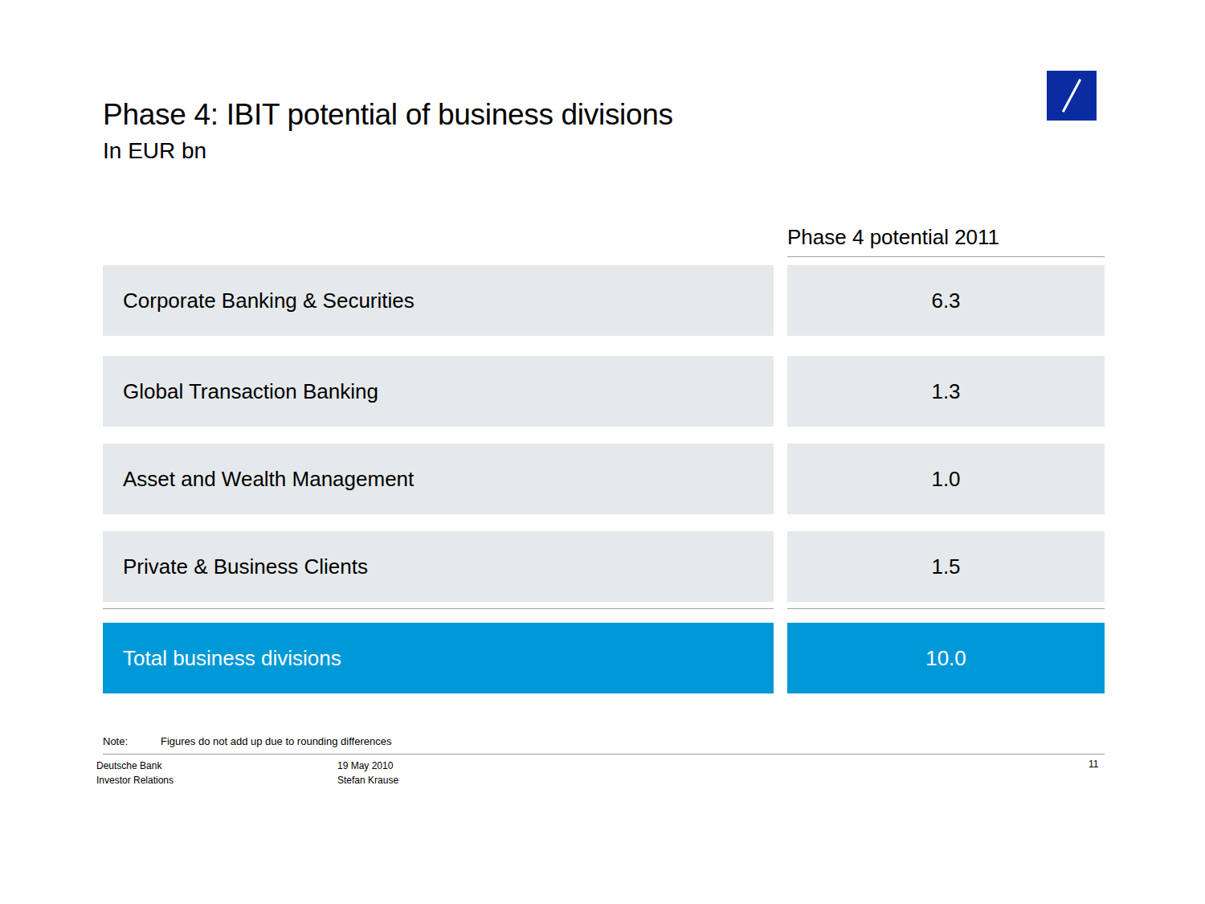Phase 4: IBIT potential of business divisions
In EUR bn
Phase 4 potential 2011
Corporate Banking & Securities
6.3
Global Transaction Banking
1.3
Asset and Wealth Management
1.0
Private & Business Clients
1.5
Total business divisions
10.0
Note: Figures do not add up due to rounding differences
Deutsche Bank
Investor Relations
19 May 2010
Stefan Krause
11